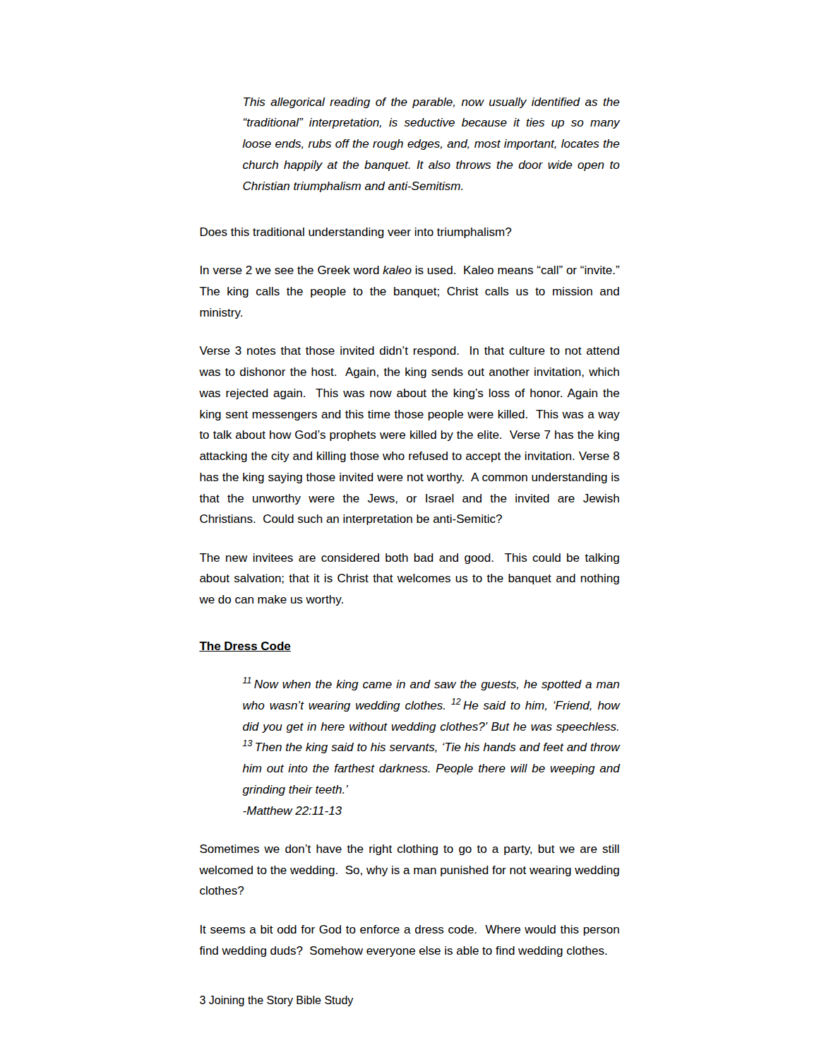This allegorical reading of the parable, now usually identified as the “traditional” interpretation, is seductive because it ties up so many loose ends, rubs off the rough edges, and, most important, locates the church happily at the banquet. It also throws the door wide open to Christian triumphalism and anti-Semitism.
Does this traditional understanding veer into triumphalism?
In verse 2 we see the Greek word kaleo is used. Kaleo means “call” or “invite.” The king calls the people to the banquet; Christ calls us to mission and ministry.
Verse 3 notes that those invited didn’t respond. In that culture to not attend was to dishonor the host. Again, the king sends out another invitation, which was rejected again. This was now about the king’s loss of honor. Again the king sent messengers and this time those people were killed. This was a way to talk about how God’s prophets were killed by the elite. Verse 7 has the king attacking the city and killing those who refused to accept the invitation. Verse 8 has the king saying those invited were not worthy. A common understanding is that the unworthy were the Jews, or Israel and the invited are Jewish Christians. Could such an interpretation be anti-Semitic?
The new invitees are considered both bad and good. This could be talking about salvation; that it is Christ that welcomes us to the banquet and nothing we do can make us worthy.
The Dress Code
11 Now when the king came in and saw the guests, he spotted a man who wasn’t wearing wedding clothes. 12 He said to him, ‘Friend, how did you get in here without wedding clothes?’ But he was speechless. 13 Then the king said to his servants, ‘Tie his hands and feet and throw him out into the farthest darkness. People there will be weeping and grinding their teeth.’
-Matthew 22:11-13
Sometimes we don’t have the right clothing to go to a party, but we are still welcomed to the wedding. So, why is a man punished for not wearing wedding clothes?
It seems a bit odd for God to enforce a dress code. Where would this person find wedding duds? Somehow everyone else is able to find wedding clothes.
3 Joining the Story Bible Study